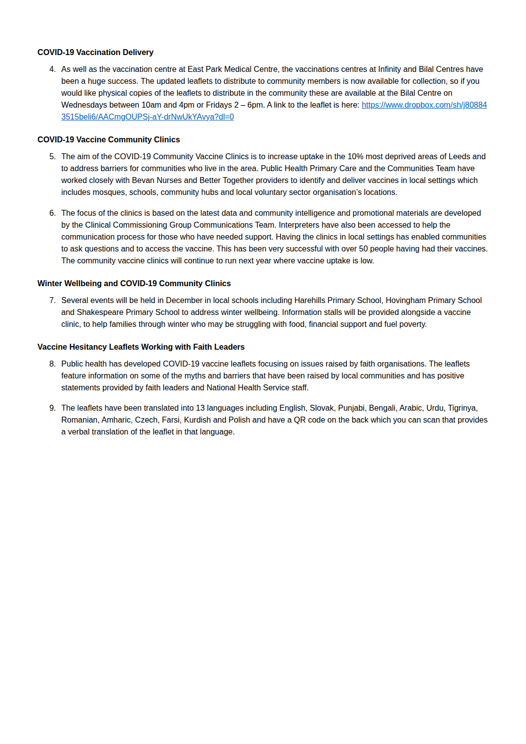COVID-19 Vaccination Delivery
As well as the vaccination centre at East Park Medical Centre, the vaccinations centres at Infinity and Bilal Centres have been a huge success. The updated leaflets to distribute to community members is now available for collection, so if you would like physical copies of the leaflets to distribute in the community these are available at the Bilal Centre on Wednesdays between 10am and 4pm or Fridays 2 – 6pm. A link to the leaflet is here: https://www.dropbox.com/sh/j808843515beli6/AACmgOUPSj-aY-drNwUkYAvya?dl=0
COVID-19 Vaccine Community Clinics
The aim of the COVID-19 Community Vaccine Clinics is to increase uptake in the 10% most deprived areas of Leeds and to address barriers for communities who live in the area. Public Health Primary Care and the Communities Team have worked closely with Bevan Nurses and Better Together providers to identify and deliver vaccines in local settings which includes mosques, schools, community hubs and local voluntary sector organisation’s locations.
The focus of the clinics is based on the latest data and community intelligence and promotional materials are developed by the Clinical Commissioning Group Communications Team. Interpreters have also been accessed to help the communication process for those who have needed support. Having the clinics in local settings has enabled communities to ask questions and to access the vaccine. This has been very successful with over 50 people having had their vaccines. The community vaccine clinics will continue to run next year where vaccine uptake is low.
Winter Wellbeing and COVID-19 Community Clinics
Several events will be held in December in local schools including Harehills Primary School, Hovingham Primary School and Shakespeare Primary School to address winter wellbeing. Information stalls will be provided alongside a vaccine clinic, to help families through winter who may be struggling with food, financial support and fuel poverty.
Vaccine Hesitancy Leaflets Working with Faith Leaders
Public health has developed COVID-19 vaccine leaflets focusing on issues raised by faith organisations. The leaflets feature information on some of the myths and barriers that have been raised by local communities and has positive statements provided by faith leaders and National Health Service staff.
The leaflets have been translated into 13 languages including English, Slovak, Punjabi, Bengali, Arabic, Urdu, Tigrinya, Romanian, Amharic, Czech, Farsi, Kurdish and Polish and have a QR code on the back which you can scan that provides a verbal translation of the leaflet in that language.